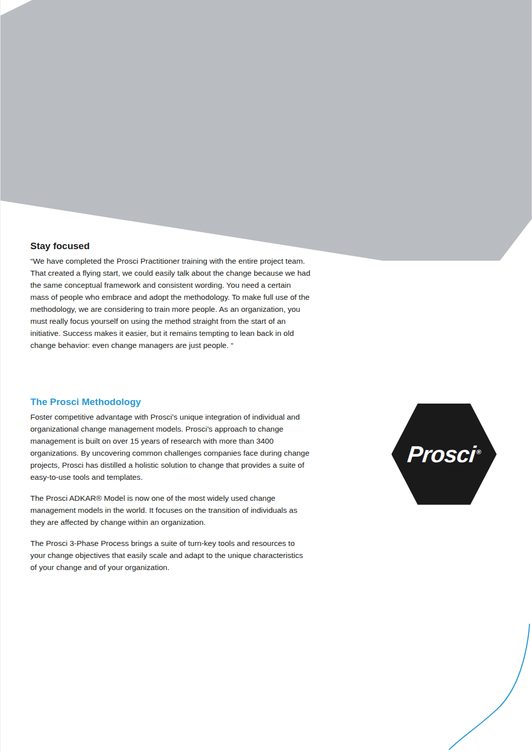Stay focused
“We have completed the Prosci Practitioner training with the entire project team. That created a flying start, we could easily talk about the change because we had the same conceptual framework and consistent wording. You need a certain mass of people who embrace and adopt the methodology. To make full use of the methodology, we are considering to train more people. As an organization, you must really focus yourself on using the method straight from the start of an initiative. Success makes it easier, but it remains tempting to lean back in old change behavior: even change managers are just people. “
The Prosci Methodology
Foster competitive advantage with Prosci’s unique integration of individual and organizational change management models. Prosci’s approach to change management is built on over 15 years of research with more than 3400 organizations. By uncovering common challenges companies face during change projects, Prosci has distilled a holistic solution to change that provides a suite of easy-to-use tools and templates.
The Prosci ADKAR® Model is now one of the most widely used change management models in the world. It focuses on the transition of individuals as they are affected by change within an organization.
The Prosci 3-Phase Process brings a suite of turn-key tools and resources to your change objectives that easily scale and adapt to the unique characteristics of your change and of your organization.
Prosci®